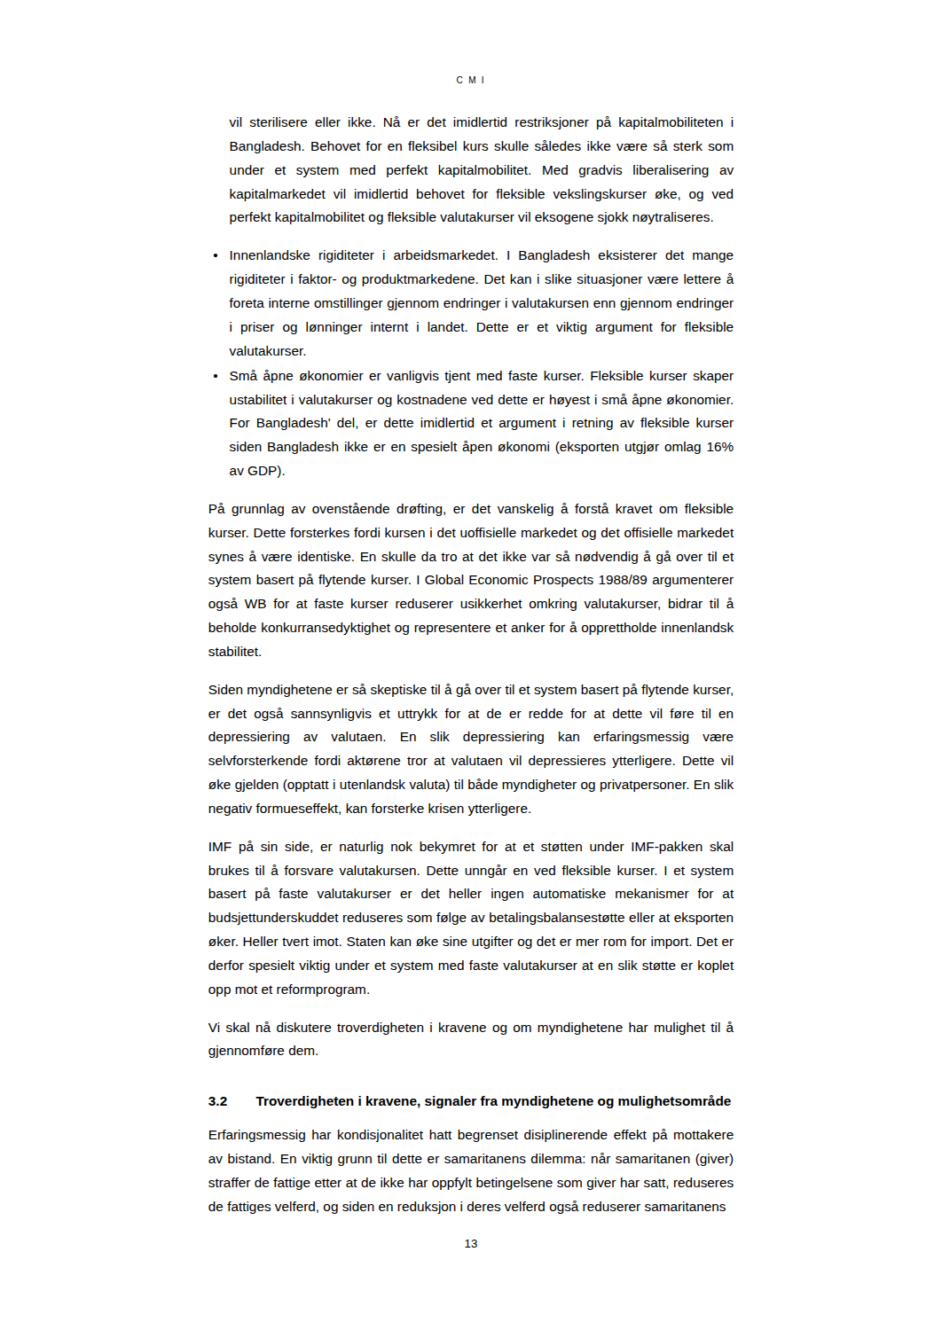C M I
vil sterilisere eller ikke. Nå er det imidlertid restriksjoner på kapitalmobiliteten i Bangladesh. Behovet for en fleksibel kurs skulle således ikke være så sterk som under et system med perfekt kapitalmobilitet. Med gradvis liberalisering av kapitalmarkedet vil imidlertid behovet for fleksible vekslingskurser øke, og ved perfekt kapitalmobilitet og fleksible valutakurser vil eksogene sjokk nøytraliseres.
Innenlandske rigiditeter i arbeidsmarkedet. I Bangladesh eksisterer det mange rigiditeter i faktor- og produktmarkedene. Det kan i slike situasjoner være lettere å foreta interne omstillinger gjennom endringer i valutakursen enn gjennom endringer i priser og lønninger internt i landet. Dette er et viktig argument for fleksible valutakurser.
Små åpne økonomier er vanligvis tjent med faste kurser. Fleksible kurser skaper ustabilitet i valutakurser og kostnadene ved dette er høyest i små åpne økonomier. For Bangladesh' del, er dette imidlertid et argument i retning av fleksible kurser siden Bangladesh ikke er en spesielt åpen økonomi (eksporten utgjør omlag 16% av GDP).
På grunnlag av ovenstående drøfting, er det vanskelig å forstå kravet om fleksible kurser. Dette forsterkes fordi kursen i det uoffisielle markedet og det offisielle markedet synes å være identiske. En skulle da tro at det ikke var så nødvendig å gå over til et system basert på flytende kurser. I Global Economic Prospects 1988/89 argumenterer også WB for at faste kurser reduserer usikkerhet omkring valutakurser, bidrar til å beholde konkurransedyktighet og representere et anker for å opprettholde innenlandsk stabilitet.
Siden myndighetene er så skeptiske til å gå over til et system basert på flytende kurser, er det også sannsynligvis et uttrykk for at de er redde for at dette vil føre til en depressiering av valutaen. En slik depressiering kan erfaringsmessig være selvforsterkende fordi aktørene tror at valutaen vil depressieres ytterligere. Dette vil øke gjelden (opptatt i utenlandsk valuta) til både myndigheter og privatpersoner. En slik negativ formueseffekt, kan forsterke krisen ytterligere.
IMF på sin side, er naturlig nok bekymret for at et støtten under IMF-pakken skal brukes til å forsvare valutakursen. Dette unngår en ved fleksible kurser. I et system basert på faste valutakurser er det heller ingen automatiske mekanismer for at budsjettunderskuddet reduseres som følge av betalingsbalansestøtte eller at eksporten øker. Heller tvert imot. Staten kan øke sine utgifter og det er mer rom for import. Det er derfor spesielt viktig under et system med faste valutakurser at en slik støtte er koplet opp mot et reformprogram.
Vi skal nå diskutere troverdigheten i kravene og om myndighetene har mulighet til å gjennomføre dem.
3.2 Troverdigheten i kravene, signaler fra myndighetene og mulighetsområde
Erfaringsmessig har kondisjonalitet hatt begrenset disiplinerende effekt på mottakere av bistand. En viktig grunn til dette er samaritanens dilemma: når samaritanen (giver) straffer de fattige etter at de ikke har oppfylt betingelsene som giver har satt, reduseres de fattiges velferd, og siden en reduksjon i deres velferd også reduserer samaritanens
13